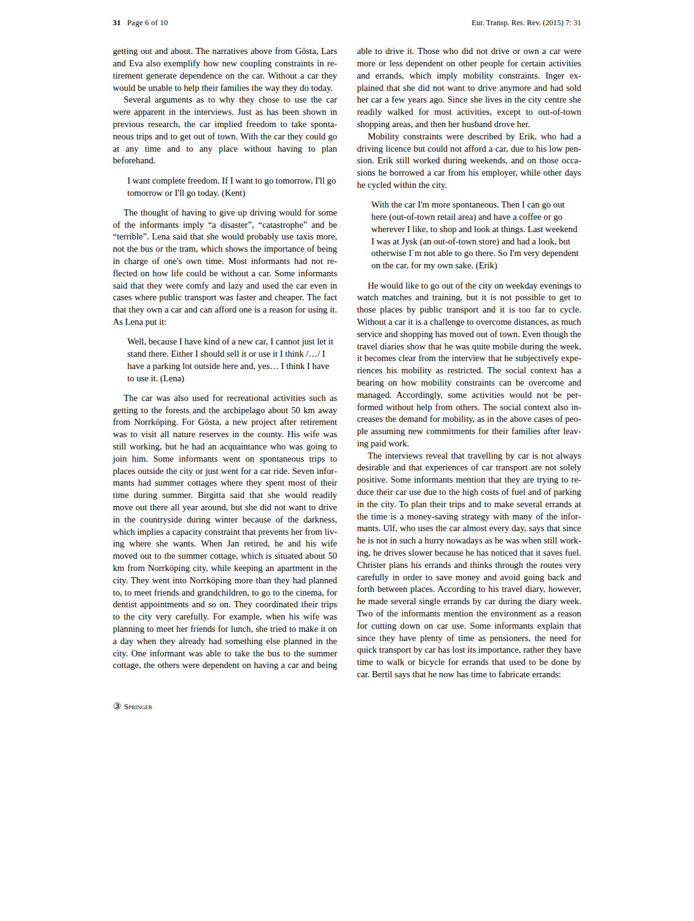31 Page 6 of 10
Eur. Transp. Res. Rev. (2015) 7: 31
getting out and about. The narratives above from Gösta, Lars and Eva also exemplify how new coupling constraints in retirement generate dependence on the car. Without a car they would be unable to help their families the way they do today.
Several arguments as to why they chose to use the car were apparent in the interviews. Just as has been shown in previous research, the car implied freedom to take spontaneous trips and to get out of town. With the car they could go at any time and to any place without having to plan beforehand.
I want complete freedom. If I want to go tomorrow, I'll go tomorrow or I'll go today. (Kent)
The thought of having to give up driving would for some of the informants imply “a disaster”, “catastrophe” and be “terrible”. Lena said that she would probably use taxis more, not the bus or the tram, which shows the importance of being in charge of one's own time. Most informants had not reflected on how life could be without a car. Some informants said that they were comfy and lazy and used the car even in cases where public transport was faster and cheaper. The fact that they own a car and can afford one is a reason for using it. As Lena put it:
Well, because I have kind of a new car, I cannot just let it stand there. Either I should sell it or use it I think /…/ I have a parking lot outside here and, yes… I think I have to use it. (Lena)
The car was also used for recreational activities such as getting to the forests and the archipelago about 50 km away from Norrköping. For Gösta, a new project after retirement was to visit all nature reserves in the county. His wife was still working, but he had an acquaintance who was going to join him. Some informants went on spontaneous trips to places outside the city or just went for a car ride. Seven informants had summer cottages where they spent most of their time during summer. Birgitta said that she would readily move out there all year around, but she did not want to drive in the countryside during winter because of the darkness, which implies a capacity constraint that prevents her from living where she wants. When Jan retired, he and his wife moved out to the summer cottage, which is situated about 50 km from Norrköping city, while keeping an apartment in the city. They went into Norrköping more than they had planned to, to meet friends and grandchildren, to go to the cinema, for dentist appointments and so on. They coordinated their trips to the city very carefully. For example, when his wife was planning to meet her friends for lunch, she tried to make it on a day when they already had something else planned in the city. One informant was able to take the bus to the summer cottage, the others were dependent on having a car and being able to drive it. Those who did not drive or own a car were more or less dependent on other people for certain activities and errands, which imply mobility constraints. Inger explained that she did not want to drive anymore and had sold her car a few years ago. Since she lives in the city centre she readily walked for most activities, except to out-of-town shopping areas, and then her husband drove her.
Mobility constraints were described by Erik, who had a driving licence but could not afford a car, due to his low pension. Erik still worked during weekends, and on those occasions he borrowed a car from his employer, while other days he cycled within the city.
With the car I'm more spontaneous. Then I can go out here (out-of-town retail area) and have a coffee or go wherever I like, to shop and look at things. Last weekend I was at Jysk (an out-of-town store) and had a look, but otherwise I`m not able to go there. So I'm very dependent on the car, for my own sake. (Erik)
He would like to go out of the city on weekday evenings to watch matches and training, but it is not possible to get to those places by public transport and it is too far to cycle. Without a car it is a challenge to overcome distances, as much service and shopping has moved out of town. Even though the travel diaries show that he was quite mobile during the week, it becomes clear from the interview that he subjectively experiences his mobility as restricted. The social context has a bearing on how mobility constraints can be overcome and managed. Accordingly, some activities would not be performed without help from others. The social context also increases the demand for mobility, as in the above cases of people assuming new commitments for their families after leaving paid work.
The interviews reveal that travelling by car is not always desirable and that experiences of car transport are not solely positive. Some informants mention that they are trying to reduce their car use due to the high costs of fuel and of parking in the city. To plan their trips and to make several errands at the time is a money-saving strategy with many of the informants. Ulf, who uses the car almost every day, says that since he is not in such a hurry nowadays as he was when still working, he drives slower because he has noticed that it saves fuel. Christer plans his errands and thinks through the routes very carefully in order to save money and avoid going back and forth between places. According to his travel diary, however, he made several single errands by car during the diary week. Two of the informants mention the environment as a reason for cutting down on car use. Some informants explain that since they have plenty of time as pensioners, the need for quick transport by car has lost its importance, rather they have time to walk or bicycle for errands that used to be done by car. Bertil says that he now has time to fabricate errands:
③ Springer